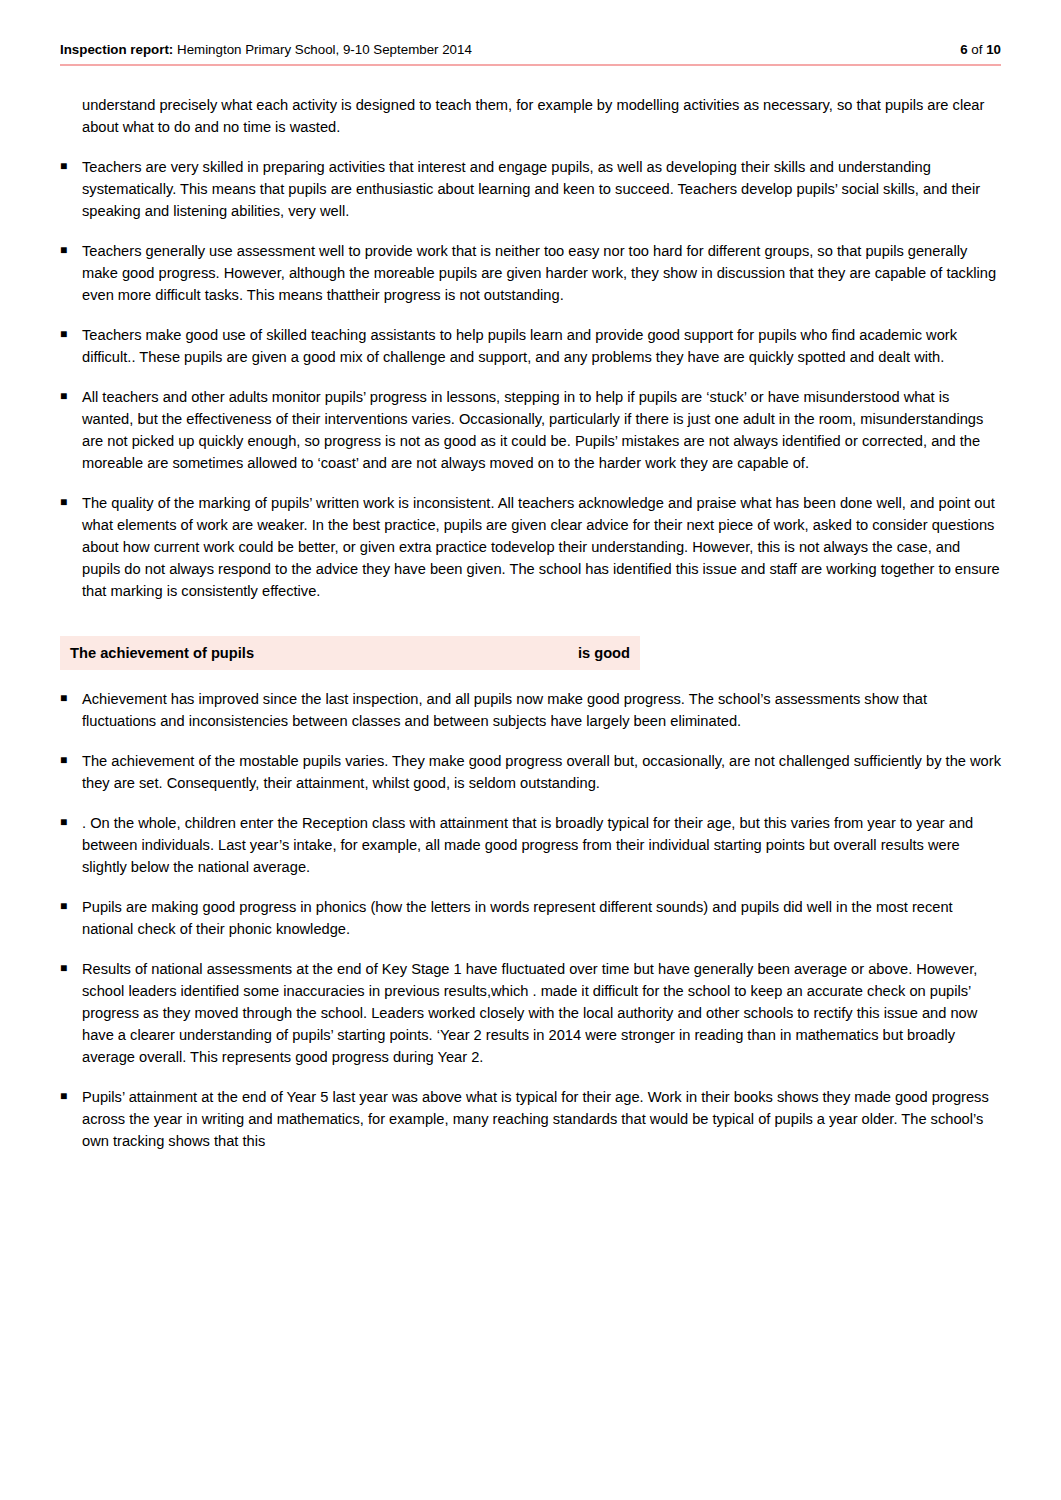Inspection report: Hemington Primary School, 9-10 September 2014
6 of 10
understand precisely what each activity is designed to teach them, for example by modelling activities as necessary, so that pupils are clear about what to do and no time is wasted.
Teachers are very skilled in preparing activities that interest and engage pupils, as well as developing their skills and understanding systematically. This means that pupils are enthusiastic about learning and keen to succeed. Teachers develop pupils’ social skills, and their speaking and listening abilities, very well.
Teachers generally use assessment well to provide work that is neither too easy nor too hard for different groups, so that pupils generally make good progress. However, although the moreable pupils are given harder work, they show in discussion that they are capable of tackling even more difficult tasks. This means thattheir progress is not outstanding.
Teachers make good use of skilled teaching assistants to help pupils learn and provide good support for pupils who find academic work difficult.. These pupils are given a good mix of challenge and support, and any problems they have are quickly spotted and dealt with.
All teachers and other adults monitor pupils’ progress in lessons, stepping in to help if pupils are ‘stuck’ or have misunderstood what is wanted, but the effectiveness of their interventions varies. Occasionally, particularly if there is just one adult in the room, misunderstandings are not picked up quickly enough, so progress is not as good as it could be. Pupils’ mistakes are not always identified or corrected, and the moreable are sometimes allowed to ‘coast’ and are not always moved on to the harder work they are capable of.
The quality of the marking of pupils’ written work is inconsistent. All teachers acknowledge and praise what has been done well, and point out what elements of work are weaker. In the best practice, pupils are given clear advice for their next piece of work, asked to consider questions about how current work could be better, or given extra practice todevelop their understanding. However, this is not always the case, and pupils do not always respond to the advice they have been given. The school has identified this issue and staff are working together to ensure that marking is consistently effective.
The achievement of pupils is good
Achievement has improved since the last inspection, and all pupils now make good progress. The school’s assessments show that fluctuations and inconsistencies between classes and between subjects have largely been eliminated.
The achievement of the mostable pupils varies. They make good progress overall but, occasionally, are not challenged sufficiently by the work they are set. Consequently, their attainment, whilst good, is seldom outstanding.
. On the whole, children enter the Reception class with attainment that is broadly typical for their age, but this varies from year to year and between individuals. Last year’s intake, for example, all made good progress from their individual starting points but overall results were slightly below the national average.
Pupils are making good progress in phonics (how the letters in words represent different sounds) and pupils did well in the most recent national check of their phonic knowledge.
Results of national assessments at the end of Key Stage 1 have fluctuated over time but have generally been average or above. However, school leaders identified some inaccuracies in previous results,which . made it difficult for the school to keep an accurate check on pupils’ progress as they moved through the school. Leaders worked closely with the local authority and other schools to rectify this issue and now have a clearer understanding of pupils’ starting points. ‘Year 2 results in 2014 were stronger in reading than in mathematics but broadly average overall. This represents good progress during Year 2.
Pupils’ attainment at the end of Year 5 last year was above what is typical for their age. Work in their books shows they made good progress across the year in writing and mathematics, for example, many reaching standards that would be typical of pupils a year older. The school’s own tracking shows that this